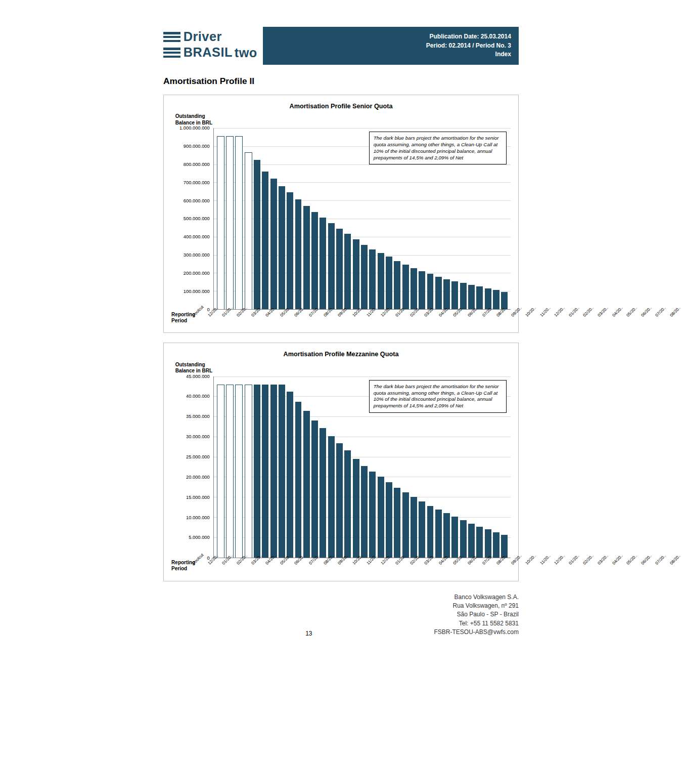Driver
BRASIL two
Publication Date: 25.03.2014
Period: 02.2014 / Period No. 3
Index
Amortisation Profile II
Amortisation Profile Senior Quota
Outstanding
Balance in BRL
1.000.000.000
900.000.000
800.000.000
700.000.000
600.000.000
500.000.000
400.000.000
300.000.000
200.000.000
100.000.000
0
The dark blue bars project the amortisation for the senior quota assuming, among other things, a Clean-Up Call at 10% of the initial discounted principal balance, annual prepayments of 14,5% and 2,09% of Net
Reporting
Period
Poolcut
12/20..
01/20..
02/20..
03/20..
04/20..
05/20..
06/20..
07/20..
08/20..
09/20..
10/20..
11/20..
12/20..
01/20..
02/20..
03/20..
04/20..
05/20..
06/20..
07/20..
08/20..
09/20..
10/20..
11/20..
12/20..
01/20..
02/20..
03/20..
04/20..
05/20..
06/20..
07/20..
08/20..
09/20..
Amortisation Profile Mezzanine Quota
Outstanding
Balance in BRL
45.000.000
40.000.000
35.000.000
30.000.000
25.000.000
20.000.000
15.000.000
10.000.000
5.000.000
0
The dark blue bars project the amortisation for the senior quota assuming, among other things, a Clean-Up Call at 10% of the initial discounted principal balance, annual prepayments of 14,5% and 2,09% of Net
Reporting
Period
Poolcut
12/20..
01/20..
02/20..
03/20..
04/20..
05/20..
06/20..
07/20..
08/20..
09/20..
10/20..
11/20..
12/20..
01/20..
02/20..
03/20..
04/20..
05/20..
06/20..
07/20..
08/20..
09/20..
10/20..
11/20..
12/20..
01/20..
02/20..
03/20..
04/20..
05/20..
06/20..
07/20..
08/20..
09/20..
13
Banco Volkswagen S.A.
Rua Volkswagen, nº 291
São Paulo - SP - Brazil
Tel: +55 11 5582 5831
FSBR-TESOU-ABS@vwfs.com